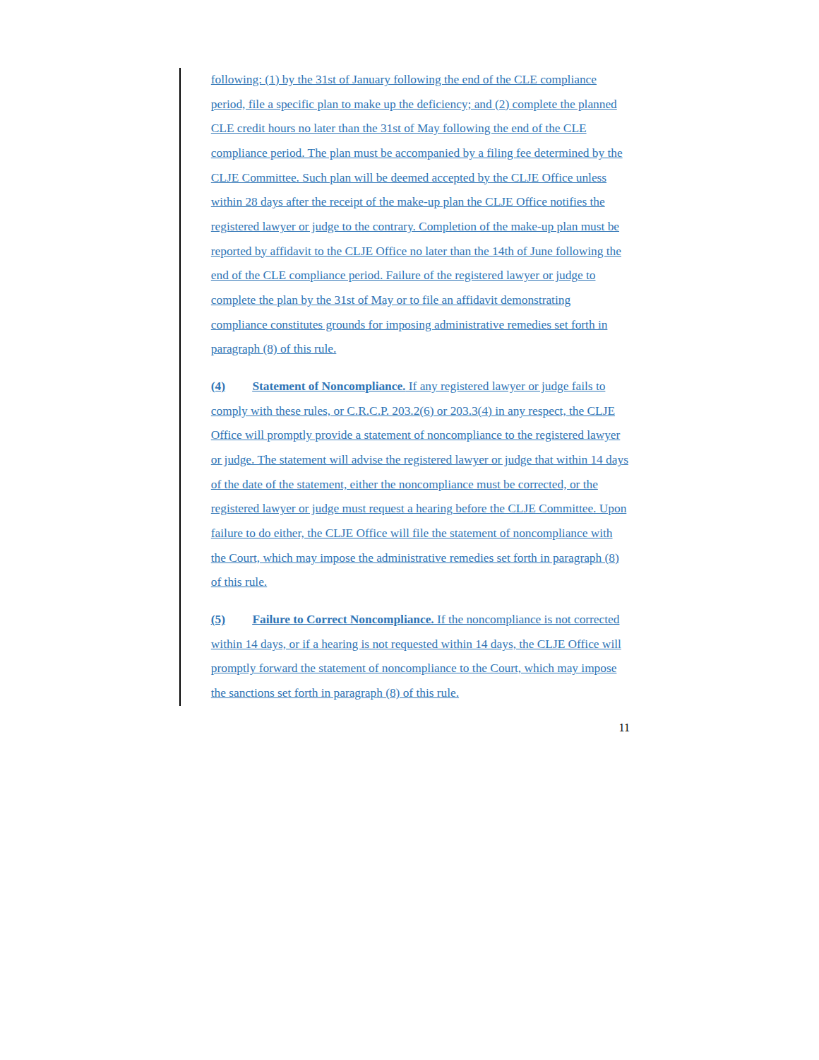following: (1) by the 31st of January following the end of the CLE compliance period, file a specific plan to make up the deficiency; and (2) complete the planned CLE credit hours no later than the 31st of May following the end of the CLE compliance period. The plan must be accompanied by a filing fee determined by the CLJE Committee. Such plan will be deemed accepted by the CLJE Office unless within 28 days after the receipt of the make-up plan the CLJE Office notifies the registered lawyer or judge to the contrary. Completion of the make-up plan must be reported by affidavit to the CLJE Office no later than the 14th of June following the end of the CLE compliance period. Failure of the registered lawyer or judge to complete the plan by the 31st of May or to file an affidavit demonstrating compliance constitutes grounds for imposing administrative remedies set forth in paragraph (8) of this rule.
(4) Statement of Noncompliance. If any registered lawyer or judge fails to comply with these rules, or C.R.C.P. 203.2(6) or 203.3(4) in any respect, the CLJE Office will promptly provide a statement of noncompliance to the registered lawyer or judge. The statement will advise the registered lawyer or judge that within 14 days of the date of the statement, either the noncompliance must be corrected, or the registered lawyer or judge must request a hearing before the CLJE Committee. Upon failure to do either, the CLJE Office will file the statement of noncompliance with the Court, which may impose the administrative remedies set forth in paragraph (8) of this rule.
(5) Failure to Correct Noncompliance. If the noncompliance is not corrected within 14 days, or if a hearing is not requested within 14 days, the CLJE Office will promptly forward the statement of noncompliance to the Court, which may impose the sanctions set forth in paragraph (8) of this rule.
11